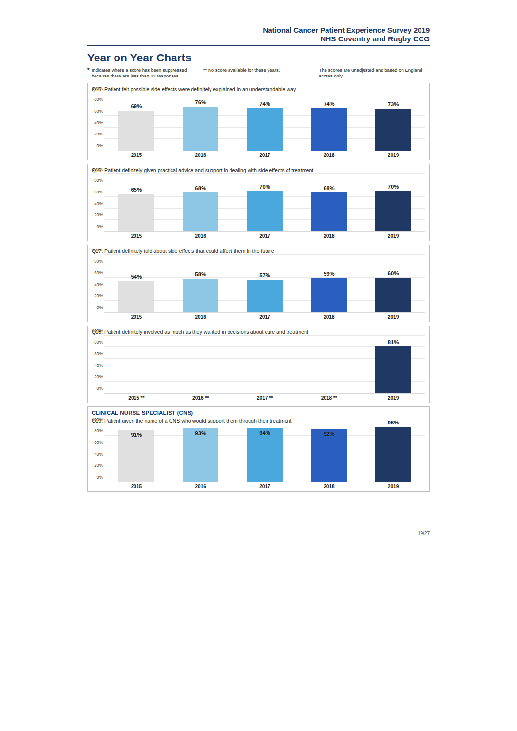National Cancer Patient Experience Survey 2019
NHS Coventry and Rugby CCG
Year on Year Charts
*Indicates where a score has been suppressed because there are less than 21 responses.
** No score available for these years.
The scores are unadjusted and based on England scores only.
Q15. Patient felt possible side effects were definitely explained in an understandable way
100%
80%
60%
40%
20%
0%
69%
76%
74%
74%
73%
20152016201720182019
Q16. Patient definitely given practical advice and support in dealing with side effects of treatment
100%
80%
60%
40%
20%
0%
65%
68%
70%
68%
70%
20152016201720182019
Q17. Patient definitely told about side effects that could affect them in the future
100%
80%
60%
40%
20%
0%
54%
58%
57%
59%
60%
20152016201720182019
Q18. Patient definitely involved as much as they wanted in decisions about care and treatment
100%
80%
60%
40%
20%
0%
81%
2015 **2016 **2017 **2018 **2019
CLINICAL NURSE SPECIALIST (CNS)
Q19. Patient given the name of a CNS who would support them through their treatment
100%
80%
60%
40%
20%
0%
91%
93%
94%
92%
96%
20152016201720182019
19/27